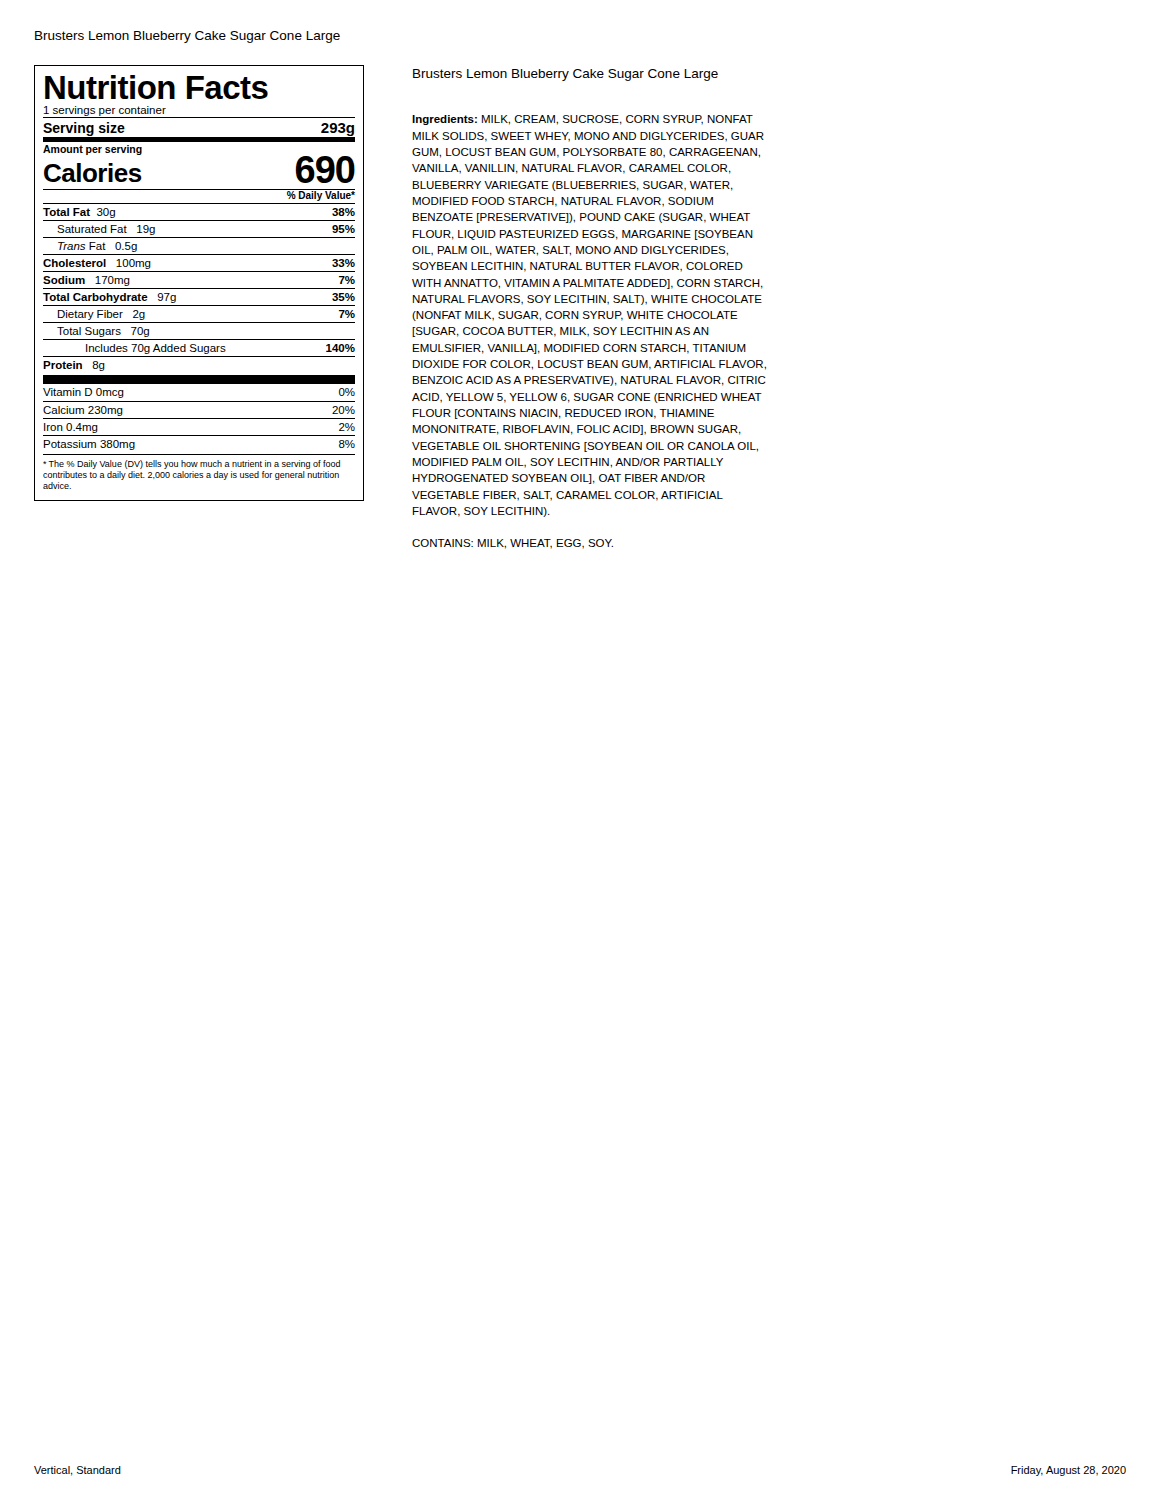Brusters Lemon Blueberry Cake Sugar Cone Large
Nutrition Facts
1 servings per container
Serving size 293g
Amount per serving
Calories 690
% Daily Value*
Total Fat 30g 38%
Saturated Fat 19g 95%
Trans Fat 0.5g
Cholesterol 100mg 33%
Sodium 170mg 7%
Total Carbohydrate 97g 35%
Dietary Fiber 2g 7%
Total Sugars 70g
Includes 70g Added Sugars 140%
Protein 8g
Vitamin D 0mcg 0%
Calcium 230mg 20%
Iron 0.4mg 2%
Potassium 380mg 8%
*The % Daily Value (DV) tells you how much a nutrient in a serving of food contributes to a daily diet. 2,000 calories a day is used for general nutrition advice.
Brusters Lemon Blueberry Cake Sugar Cone Large
Ingredients: MILK, CREAM, SUCROSE, CORN SYRUP, NONFAT MILK SOLIDS, SWEET WHEY, MONO AND DIGLYCERIDES, GUAR GUM, LOCUST BEAN GUM, POLYSORBATE 80, CARRAGEENAN, VANILLA, VANILLIN, NATURAL FLAVOR, CARAMEL COLOR, BLUEBERRY VARIEGATE (BLUEBERRIES, SUGAR, WATER, MODIFIED FOOD STARCH, NATURAL FLAVOR, SODIUM BENZOATE [PRESERVATIVE]), POUND CAKE (SUGAR, WHEAT FLOUR, LIQUID PASTEURIZED EGGS, MARGARINE [SOYBEAN OIL, PALM OIL, WATER, SALT, MONO AND DIGLYCERIDES, SOYBEAN LECITHIN, NATURAL BUTTER FLAVOR, COLORED WITH ANNATTO, VITAMIN A PALMITATE ADDED], CORN STARCH, NATURAL FLAVORS, SOY LECITHIN, SALT), WHITE CHOCOLATE (NONFAT MILK, SUGAR, CORN SYRUP, WHITE CHOCOLATE [SUGAR, COCOA BUTTER, MILK, SOY LECITHIN AS AN EMULSIFIER, VANILLA], MODIFIED CORN STARCH, TITANIUM DIOXIDE FOR COLOR, LOCUST BEAN GUM, ARTIFICIAL FLAVOR, BENZOIC ACID AS A PRESERVATIVE), NATURAL FLAVOR, CITRIC ACID, YELLOW 5, YELLOW 6, SUGAR CONE (ENRICHED WHEAT FLOUR [CONTAINS NIACIN, REDUCED IRON, THIAMINE MONONITRATE, RIBOFLAVIN, FOLIC ACID], BROWN SUGAR, VEGETABLE OIL SHORTENING [SOYBEAN OIL OR CANOLA OIL, MODIFIED PALM OIL, SOY LECITHIN, AND/OR PARTIALLY HYDROGENATED SOYBEAN OIL], OAT FIBER AND/OR VEGETABLE FIBER, SALT, CARAMEL COLOR, ARTIFICIAL FLAVOR, SOY LECITHIN).
CONTAINS: MILK, WHEAT, EGG, SOY.
Vertical, Standard Friday, August 28, 2020